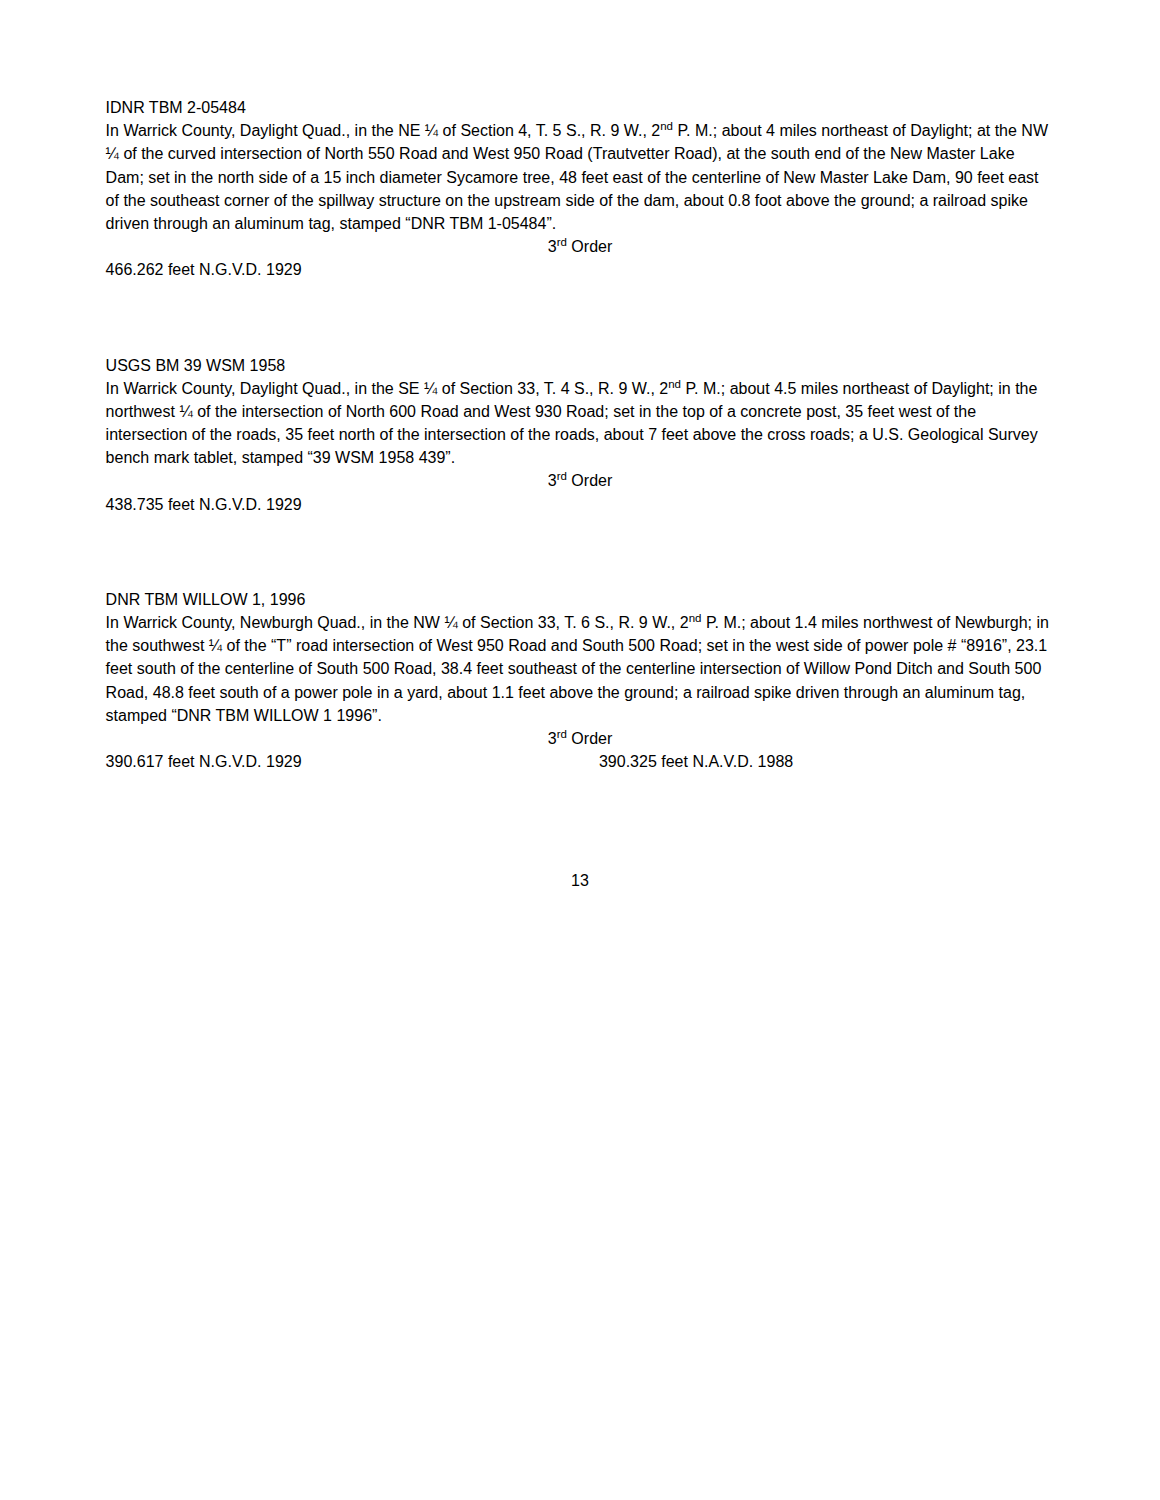IDNR TBM 2-05484
In Warrick County, Daylight Quad., in the NE ¼ of Section 4, T. 5 S., R. 9 W., 2nd P. M.; about 4 miles northeast of Daylight; at the NW ¼ of the curved intersection of North 550 Road and West 950 Road (Trautvetter Road), at the south end of the New Master Lake Dam; set in the north side of a 15 inch diameter Sycamore tree, 48 feet east of the centerline of New Master Lake Dam, 90 feet east of the southeast corner of the spillway structure on the upstream side of the dam, about 0.8 foot above the ground; a railroad spike driven through an aluminum tag, stamped “DNR TBM 1-05484”.
3rd Order
466.262 feet N.G.V.D. 1929
USGS BM 39 WSM 1958
In Warrick County, Daylight Quad., in the SE ¼ of Section 33, T. 4 S., R. 9 W., 2nd P. M.; about 4.5 miles northeast of Daylight; in the northwest ¼ of the intersection of North 600 Road and West 930 Road; set in the top of a concrete post, 35 feet west of the intersection of the roads, 35 feet north of the intersection of the roads, about 7 feet above the cross roads; a U.S. Geological Survey bench mark tablet, stamped “39 WSM 1958 439”.
3rd Order
438.735 feet N.G.V.D. 1929
DNR TBM WILLOW 1, 1996
In Warrick County, Newburgh Quad., in the NW ¼ of Section 33, T. 6 S., R. 9 W., 2nd P. M.; about 1.4 miles northwest of Newburgh; in the southwest ¼ of the “T” road intersection of West 950 Road and South 500 Road; set in the west side of power pole # “8916”, 23.1 feet south of the centerline of South 500 Road, 38.4 feet southeast of the centerline intersection of Willow Pond Ditch and South 500 Road, 48.8 feet south of a power pole in a yard, about 1.1 feet above the ground; a railroad spike driven through an aluminum tag, stamped “DNR TBM WILLOW 1 1996”.
3rd Order
390.617 feet N.G.V.D. 1929 390.325 feet N.A.V.D. 1988
13